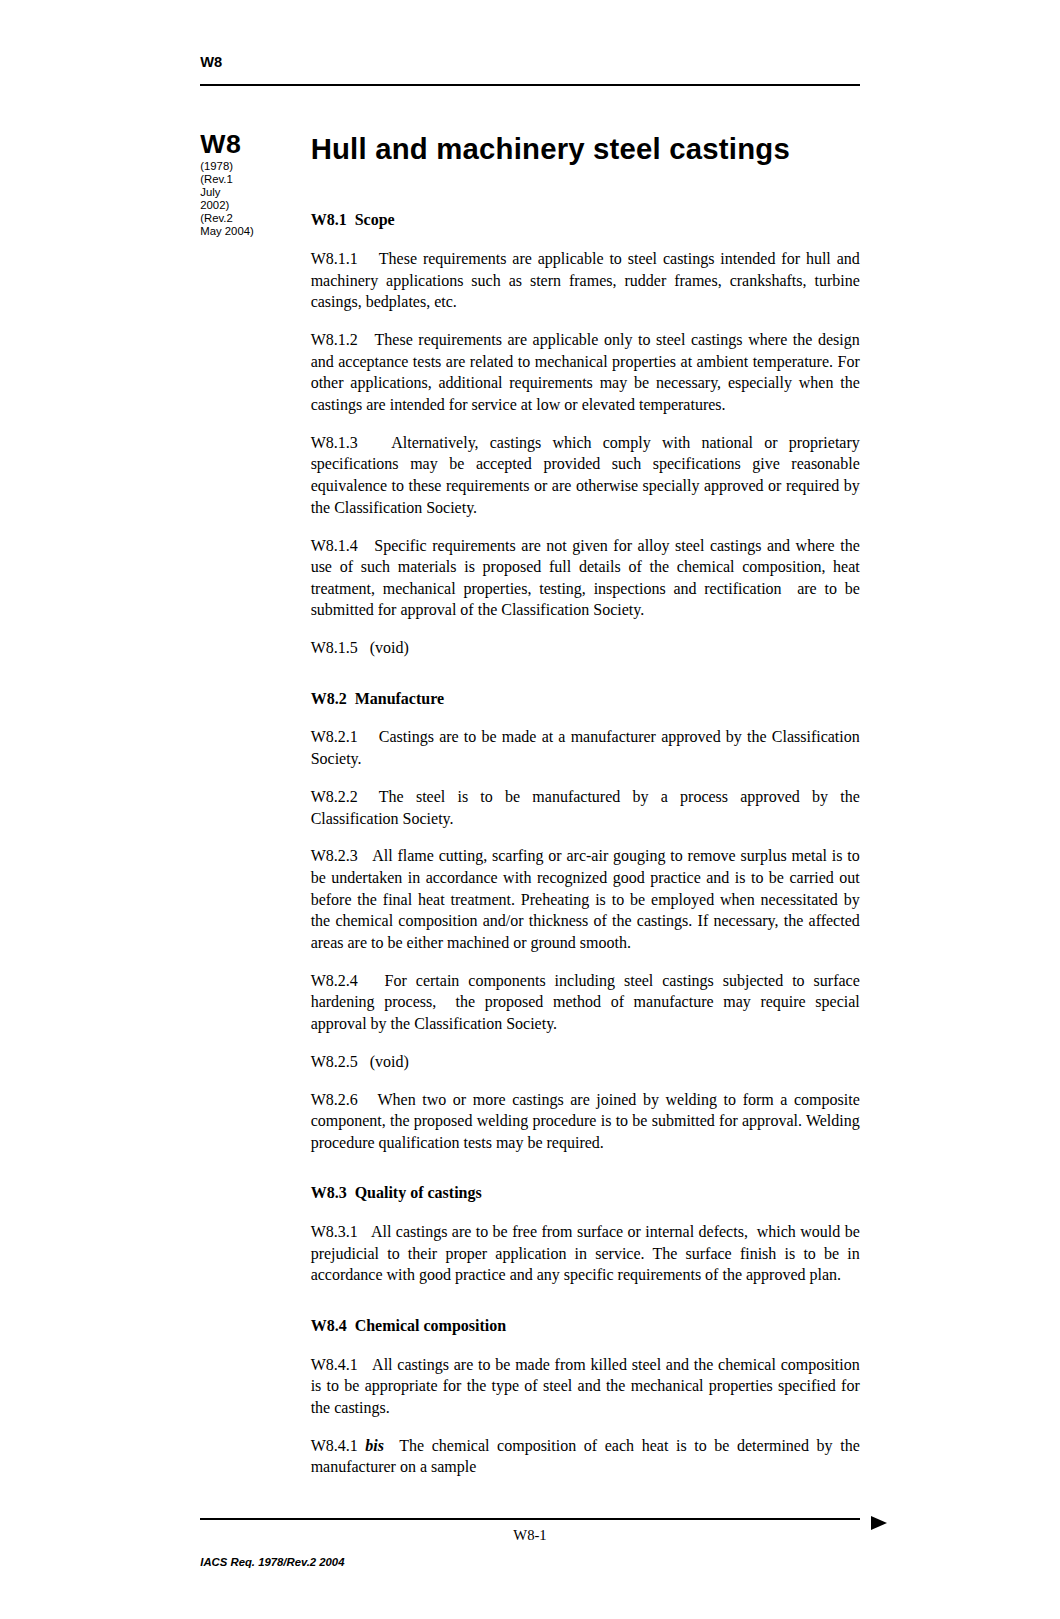W8
W8
(1978)
(Rev.1
July
2002)
(Rev.2
May 2004)
Hull and machinery steel castings
W8.1 Scope
W8.1.1 These requirements are applicable to steel castings intended for hull and machinery applications such as stern frames, rudder frames, crankshafts, turbine casings, bedplates, etc.
W8.1.2 These requirements are applicable only to steel castings where the design and acceptance tests are related to mechanical properties at ambient temperature. For other applications, additional requirements may be necessary, especially when the castings are intended for service at low or elevated temperatures.
W8.1.3 Alternatively, castings which comply with national or proprietary specifications may be accepted provided such specifications give reasonable equivalence to these requirements or are otherwise specially approved or required by the Classification Society.
W8.1.4 Specific requirements are not given for alloy steel castings and where the use of such materials is proposed full details of the chemical composition, heat treatment, mechanical properties, testing, inspections and rectification are to be submitted for approval of the Classification Society.
W8.1.5 (void)
W8.2 Manufacture
W8.2.1 Castings are to be made at a manufacturer approved by the Classification Society.
W8.2.2 The steel is to be manufactured by a process approved by the Classification Society.
W8.2.3 All flame cutting, scarfing or arc-air gouging to remove surplus metal is to be undertaken in accordance with recognized good practice and is to be carried out before the final heat treatment. Preheating is to be employed when necessitated by the chemical composition and/or thickness of the castings. If necessary, the affected areas are to be either machined or ground smooth.
W8.2.4 For certain components including steel castings subjected to surface hardening process, the proposed method of manufacture may require special approval by the Classification Society.
W8.2.5 (void)
W8.2.6 When two or more castings are joined by welding to form a composite component, the proposed welding procedure is to be submitted for approval. Welding procedure qualification tests may be required.
W8.3 Quality of castings
W8.3.1 All castings are to be free from surface or internal defects, which would be prejudicial to their proper application in service. The surface finish is to be in accordance with good practice and any specific requirements of the approved plan.
W8.4 Chemical composition
W8.4.1 All castings are to be made from killed steel and the chemical composition is to be appropriate for the type of steel and the mechanical properties specified for the castings.
W8.4.1 bis The chemical composition of each heat is to be determined by the manufacturer on a sample
W8-1
IACS Req. 1978/Rev.2 2004